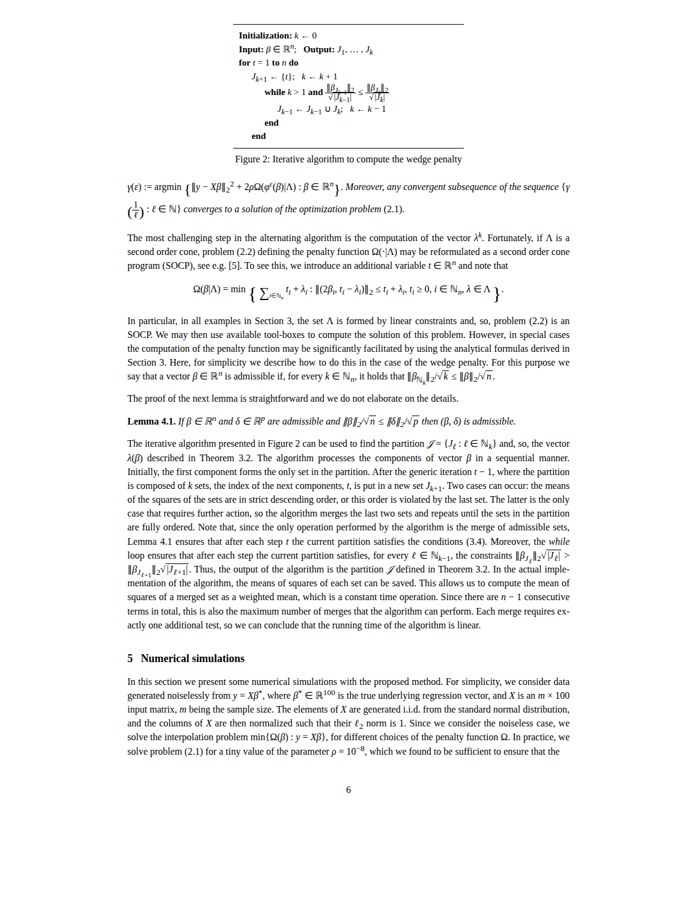Initialization: k ← 0 Input: β ∈ ℝn; Output: J1, … , Jk for t = 1 to n do Jk+1 ← {t}; k ← k + 1 while k > 1 and ∥βJk−1∥2|Jk−1| ≤ ∥βJk∥2|Jk| Jk−1 ← Jk−1 ∪ Jk; k ← k − 1 end end
Figure 2: Iterative algorithm to compute the wedge penalty
γ(ε) := argmin {∥y − Xβ∥22 + 2ρ Ω(φε(β)|Λ) : β ∈ ℝn}. Moreover, any convergent subsequence of the sequence {γ (1 ℓ) : ℓ ∈ ℕ} converges to a solution of the optimization problem (2.1).
The most challenging step in the alternating algorithm is the computation of the vector λk. Fortunately, if Λ is a second order cone, problem (2.2) defining the penalty function Ω(·|Λ) may be reformulated as a second order cone program (SOCP), see e.g. [5]. To see this, we introduce an additional variable t ∈ ℝn and note that
Ω(β|Λ) = min { ∑i∈ℕn ti + λi : ∥(2βi, ti − λi)∥2 ≤ ti + λi, ti ≥ 0, i ∈ ℕn, λ ∈ Λ }.
In particular, in all examples in Section 3, the set Λ is formed by linear constraints and, so, problem (2.2) is an SOCP. We may then use available tool-boxes to compute the solution of this problem. However, in special cases the computation of the penalty function may be significantly facilitated by using the analytical formulas derived in Section 3. Here, for simplicity we describe how to do this in the case of the wedge penalty. For this purpose we say that a vector β ∈ ℝn is admissible if, for every k ∈ ℕn, it holds that ∥βℕk∥2/k ≤ ∥β∥2/n.
The proof of the next lemma is straightforward and we do not elaborate on the details.
Lemma 4.1. If β ∈ ℝn and δ ∈ ℝp are admissible and ∥β∥2/n ≤ ∥δ∥2/p then (β, δ) is admissible.
The iterative algorithm presented in Figure 2 can be used to find the partition 𝒥 = {Jℓ : ℓ ∈ ℕk} and, so, the vector λ(β) described in Theorem 3.2. The algorithm processes the components of vector β in a sequential manner. Initially, the first component forms the only set in the partition. After the generic iteration t − 1, where the partition is composed of k sets, the index of the next components, t, is put in a new set Jk+1. Two cases can occur: the means of the squares of the sets are in strict descending order, or this order is violated by the last set. The latter is the only case that requires further action, so the algorithm merges the last two sets and repeats until the sets in the partition are fully ordered. Note that, since the only operation performed by the algorithm is the merge of admissible sets, Lemma 4.1 ensures that after each step t the current partition satisfies the conditions (3.4). Moreover, the while loop ensures that after each step the current partition satisfies, for every ℓ ∈ ℕk−1, the constraints ∥βJℓ∥2|Jℓ| > ∥βJℓ+1∥2|Jℓ+1|. Thus, the output of the algorithm is the partition 𝒥 defined in Theorem 3.2. In the actual implementation of the algorithm, the means of squares of each set can be saved. This allows us to compute the mean of squares of a merged set as a weighted mean, which is a constant time operation. Since there are n − 1 consecutive terms in total, this is also the maximum number of merges that the algorithm can perform. Each merge requires exactly one additional test, so we can conclude that the running time of the algorithm is linear.
5 Numerical simulations
In this section we present some numerical simulations with the proposed method. For simplicity, we consider data generated noiselessly from y = Xβ*, where β* ∈ ℝ100 is the true underlying regression vector, and X is an m × 100 input matrix, m being the sample size. The elements of X are generated i.i.d. from the standard normal distribution, and the columns of X are then normalized such that their ℓ2 norm is 1. Since we consider the noiseless case, we solve the interpolation problem min{Ω(β) : y = Xβ}, for different choices of the penalty function Ω. In practice, we solve problem (2.1) for a tiny value of the parameter ρ = 10−8, which we found to be sufficient to ensure that the
6